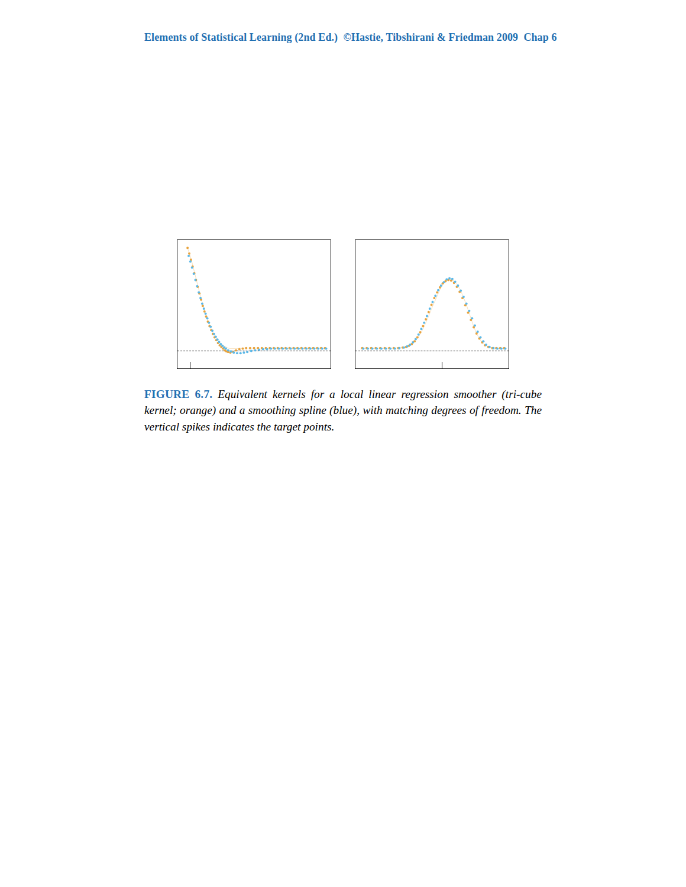Elements of Statistical Learning (2nd Ed.) ©Hastie, Tibshirani & Friedman 2009 Chap 6
FIGURE 6.7. Equivalent kernels for a local linear regression smoother (tri-cube kernel; orange) and a smoothing spline (blue), with matching degrees of freedom. The vertical spikes indicates the target points.